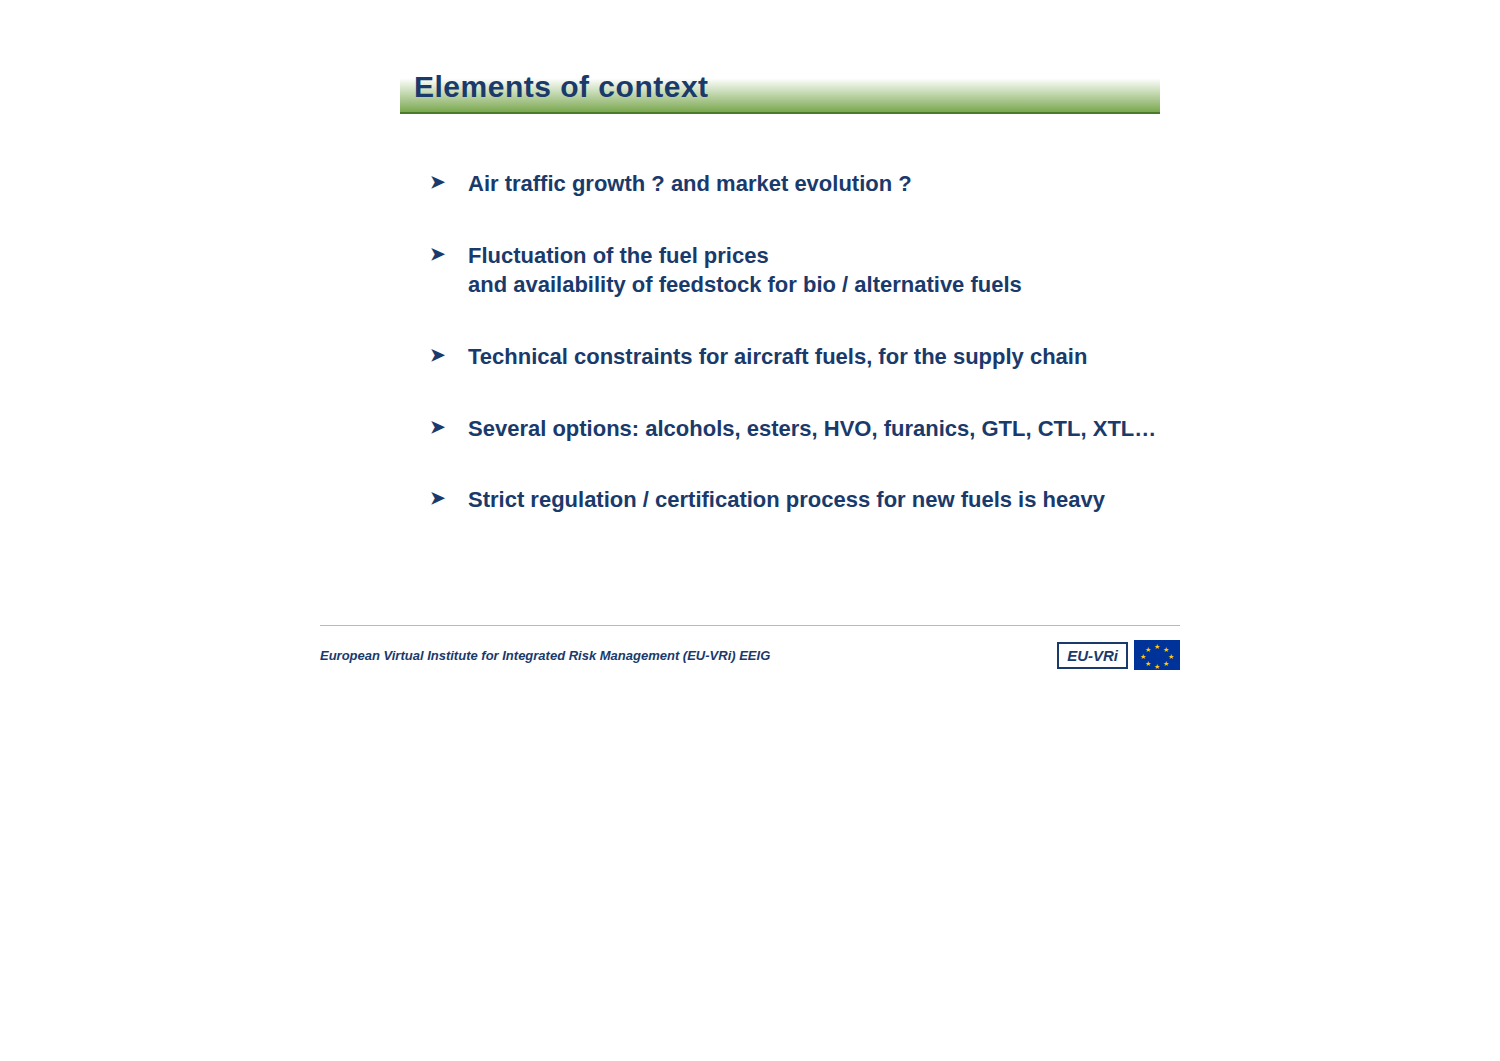Elements of context
Air traffic growth ? and market evolution ?
Fluctuation of the fuel prices
and availability of feedstock for bio / alternative fuels
Technical constraints for aircraft fuels, for the supply chain
Several options: alcohols, esters, HVO, furanics, GTL, CTL, XTL…
Strict regulation / certification process for new fuels is heavy
European Virtual Institute for Integrated Risk Management (EU-VRi) EEIG
EU-VRi
★ ★ ★ ★ ★ ★ ★ ★